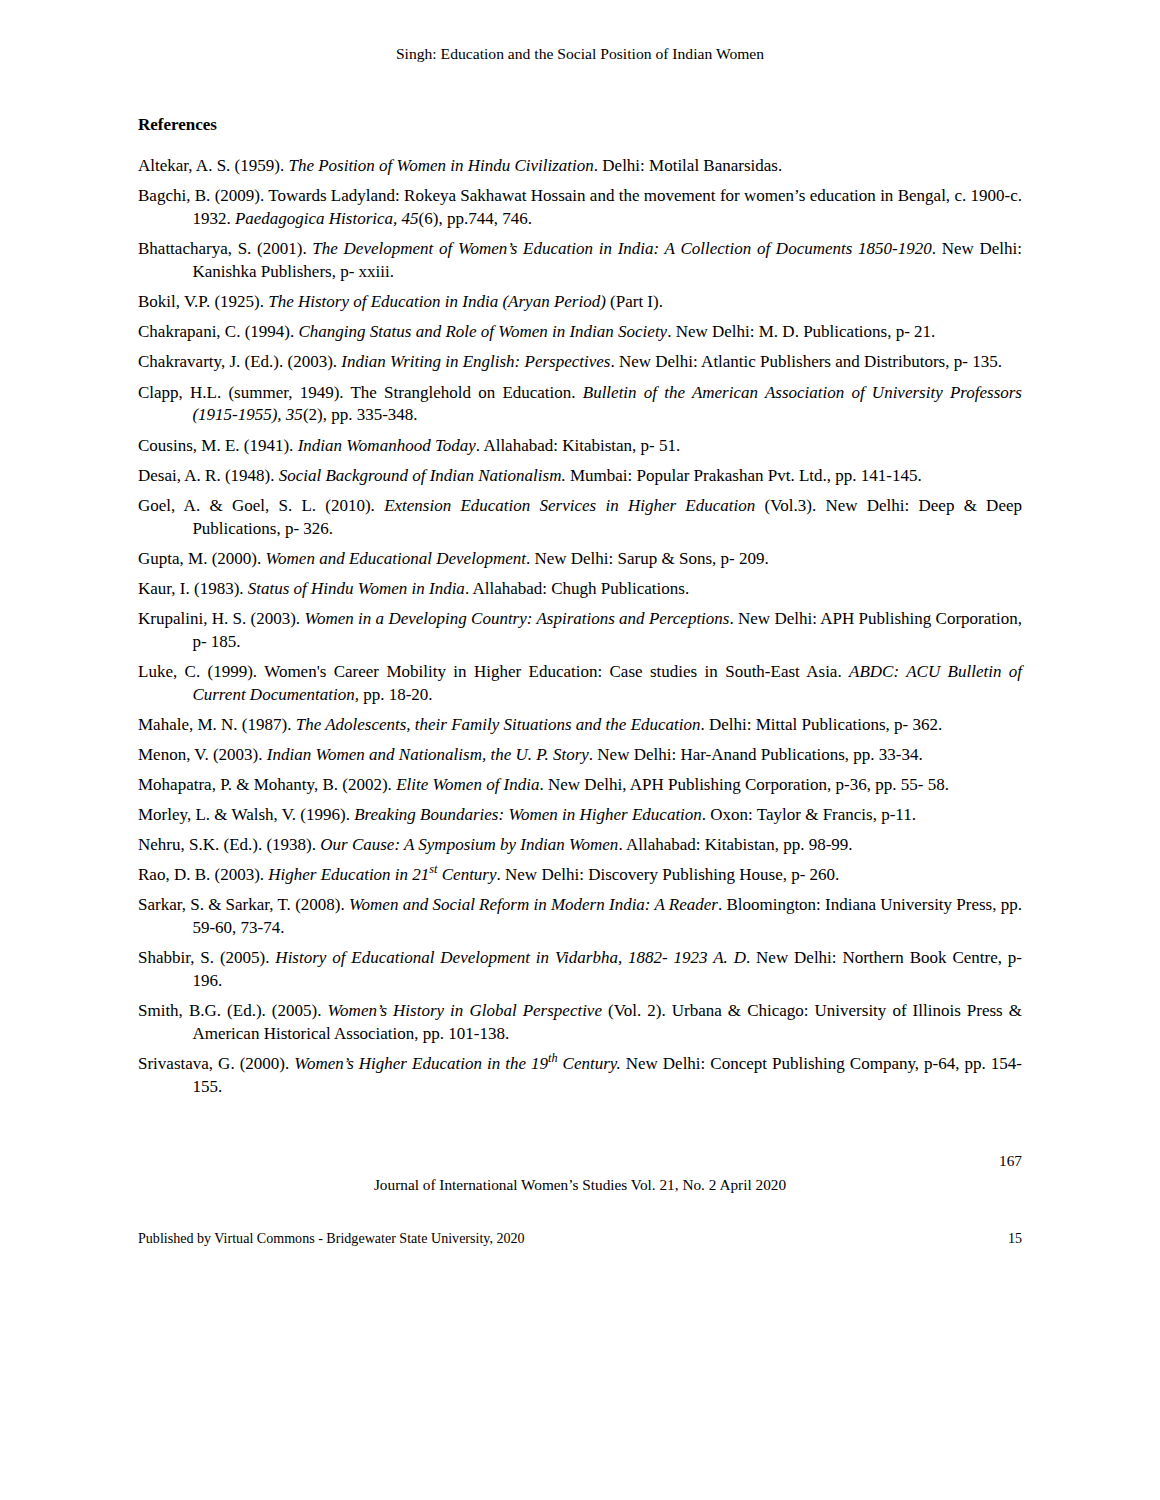Singh: Education and the Social Position of Indian Women
References
Altekar, A. S. (1959). The Position of Women in Hindu Civilization. Delhi: Motilal Banarsidas.
Bagchi, B. (2009). Towards Ladyland: Rokeya Sakhawat Hossain and the movement for women’s education in Bengal, c. 1900-c. 1932. Paedagogica Historica, 45(6), pp.744, 746.
Bhattacharya, S. (2001). The Development of Women’s Education in India: A Collection of Documents 1850-1920. New Delhi: Kanishka Publishers, p- xxiii.
Bokil, V.P. (1925). The History of Education in India (Aryan Period) (Part I).
Chakrapani, C. (1994). Changing Status and Role of Women in Indian Society. New Delhi: M. D. Publications, p- 21.
Chakravarty, J. (Ed.). (2003). Indian Writing in English: Perspectives. New Delhi: Atlantic Publishers and Distributors, p- 135.
Clapp, H.L. (summer, 1949). The Stranglehold on Education. Bulletin of the American Association of University Professors (1915-1955), 35(2), pp. 335-348.
Cousins, M. E. (1941). Indian Womanhood Today. Allahabad: Kitabistan, p- 51.
Desai, A. R. (1948). Social Background of Indian Nationalism. Mumbai: Popular Prakashan Pvt. Ltd., pp. 141-145.
Goel, A. & Goel, S. L. (2010). Extension Education Services in Higher Education (Vol.3). New Delhi: Deep & Deep Publications, p- 326.
Gupta, M. (2000). Women and Educational Development. New Delhi: Sarup & Sons, p- 209.
Kaur, I. (1983). Status of Hindu Women in India. Allahabad: Chugh Publications.
Krupalini, H. S. (2003). Women in a Developing Country: Aspirations and Perceptions. New Delhi: APH Publishing Corporation, p- 185.
Luke, C. (1999). Women's Career Mobility in Higher Education: Case studies in South-East Asia. ABDC: ACU Bulletin of Current Documentation, pp. 18-20.
Mahale, M. N. (1987). The Adolescents, their Family Situations and the Education. Delhi: Mittal Publications, p- 362.
Menon, V. (2003). Indian Women and Nationalism, the U. P. Story. New Delhi: Har-Anand Publications, pp. 33-34.
Mohapatra, P. & Mohanty, B. (2002). Elite Women of India. New Delhi, APH Publishing Corporation, p-36, pp. 55- 58.
Morley, L. & Walsh, V. (1996). Breaking Boundaries: Women in Higher Education. Oxon: Taylor & Francis, p-11.
Nehru, S.K. (Ed.). (1938). Our Cause: A Symposium by Indian Women. Allahabad: Kitabistan, pp. 98-99.
Rao, D. B. (2003). Higher Education in 21st Century. New Delhi: Discovery Publishing House, p- 260.
Sarkar, S. & Sarkar, T. (2008). Women and Social Reform in Modern India: A Reader. Bloomington: Indiana University Press, pp. 59-60, 73-74.
Shabbir, S. (2005). History of Educational Development in Vidarbha, 1882- 1923 A. D. New Delhi: Northern Book Centre, p- 196.
Smith, B.G. (Ed.). (2005). Women’s History in Global Perspective (Vol. 2). Urbana & Chicago: University of Illinois Press & American Historical Association, pp. 101-138.
Srivastava, G. (2000). Women’s Higher Education in the 19th Century. New Delhi: Concept Publishing Company, p-64, pp. 154-155.
167
Journal of International Women’s Studies Vol. 21, No. 2 April 2020
Published by Virtual Commons - Bridgewater State University, 2020 15